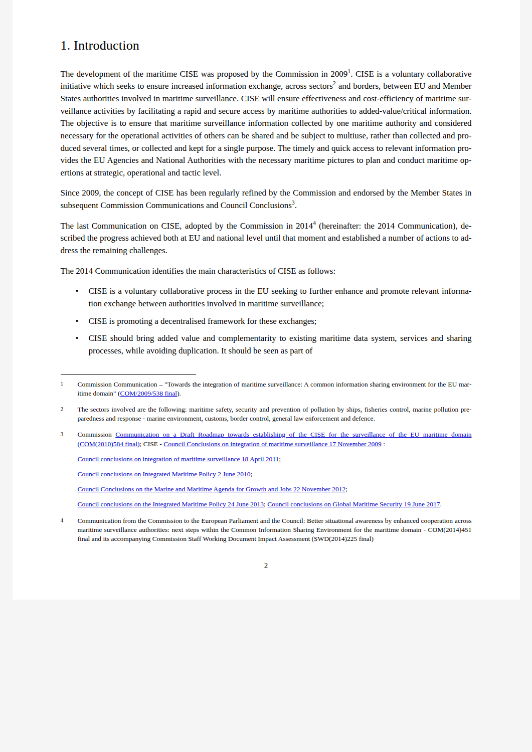1. Introduction
The development of the maritime CISE was proposed by the Commission in 20091. CISE is a voluntary collaborative initiative which seeks to ensure increased information exchange, across sectors2 and borders, between EU and Member States authorities involved in maritime surveillance. CISE will ensure effectiveness and cost-efficiency of maritime surveillance activities by facilitating a rapid and secure access by maritime authorities to added-value/critical information. The objective is to ensure that maritime surveillance information collected by one maritime authority and considered necessary for the operational activities of others can be shared and be subject to multiuse, rather than collected and produced several times, or collected and kept for a single purpose. The timely and quick access to relevant information provides the EU Agencies and National Authorities with the necessary maritime pictures to plan and conduct maritime opertions at strategic, operational and tactic level.
Since 2009, the concept of CISE has been regularly refined by the Commission and endorsed by the Member States in subsequent Commission Communications and Council Conclusions3.
The last Communication on CISE, adopted by the Commission in 20144 (hereinafter: the 2014 Communication), described the progress achieved both at EU and national level until that moment and established a number of actions to address the remaining challenges.
The 2014 Communication identifies the main characteristics of CISE as follows:
CISE is a voluntary collaborative process in the EU seeking to further enhance and promote relevant information exchange between authorities involved in maritime surveillance;
CISE is promoting a decentralised framework for these exchanges;
CISE should bring added value and complementarity to existing maritime data system, services and sharing processes, while avoiding duplication. It should be seen as part of
1
Commission Communication – "Towards the integration of maritime surveillance: A common information sharing environment for the EU maritime domain" (COM/2009/538 final).
2
The sectors involved are the following: maritime safety, security and prevention of pollution by ships, fisheries control, marine pollution preparedness and response - marine environment, customs, border control, general law enforcement and defence.
3
Commission Communication on a Draft Roadmap towards establishing of the CISE for the surveillance of the EU maritime domain (COM(2010)584 final); CISE - Council Conclusions on integration of maritime surveillance 17 November 2009 :
Council conclusions on integration of maritime surveillance 18 April 2011;
Council conclusions on Integrated Maritime Policy 2 June 2010;
Council Conclusions on the Marine and Maritime Agenda for Growth and Jobs 22 November 2012;
Council conclusions on the Integrated Maritime Policy 24 June 2013; Council conclusions on Global Maritime Security 19 June 2017.
4
Communication from the Commission to the European Parliament and the Council: Better situational awareness by enhanced cooperation across maritime surveillance authorities: next steps within the Common Information Sharing Environment for the maritime domain - COM(2014)451 final and its accompanying Commission Staff Working Document Impact Assessment (SWD(2014)225 final)
2